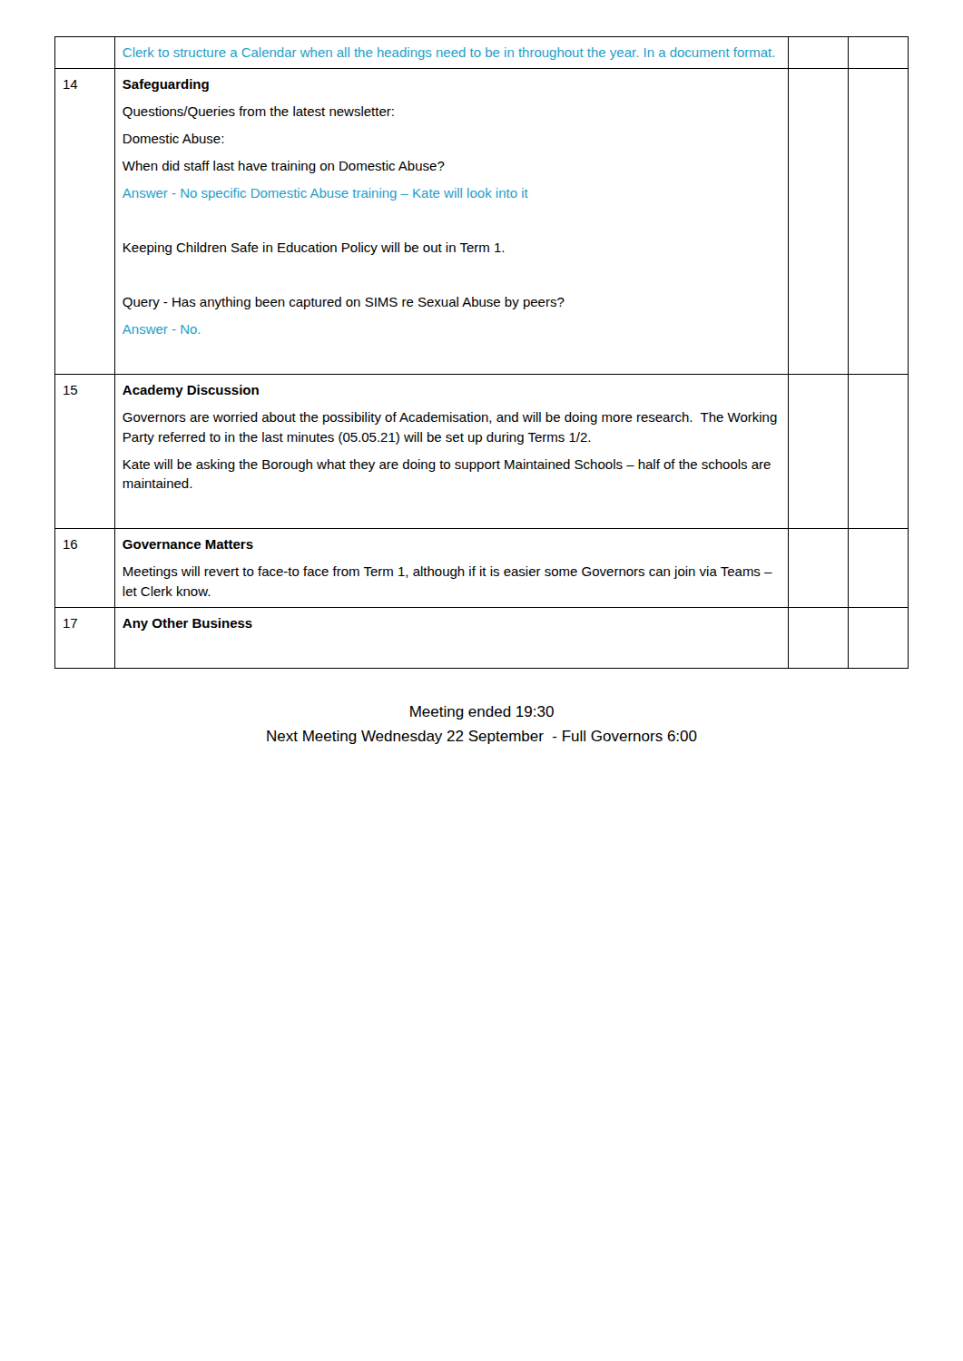| | Clerk to structure a Calendar when all the headings need to be in throughout the year. In a document format. | | |
| 14 | Safeguarding Questions/Queries from the latest newsletter: Domestic Abuse: When did staff last have training on Domestic Abuse? Answer - No specific Domestic Abuse training – Kate will look into it Keeping Children Safe in Education Policy will be out in Term 1. Query - Has anything been captured on SIMS re Sexual Abuse by peers? Answer - No. | | |
| 15 | Academy Discussion Governors are worried about the possibility of Academisation, and will be doing more research. The Working Party referred to in the last minutes (05.05.21) will be set up during Terms 1/2. Kate will be asking the Borough what they are doing to support Maintained Schools – half of the schools are maintained. | | |
| 16 | Governance Matters Meetings will revert to face-to face from Term 1, although if it is easier some Governors can join via Teams – let Clerk know. | | |
| 17 | Any Other Business | | |
Meeting ended 19:30
Next Meeting Wednesday 22 September - Full Governors 6:00